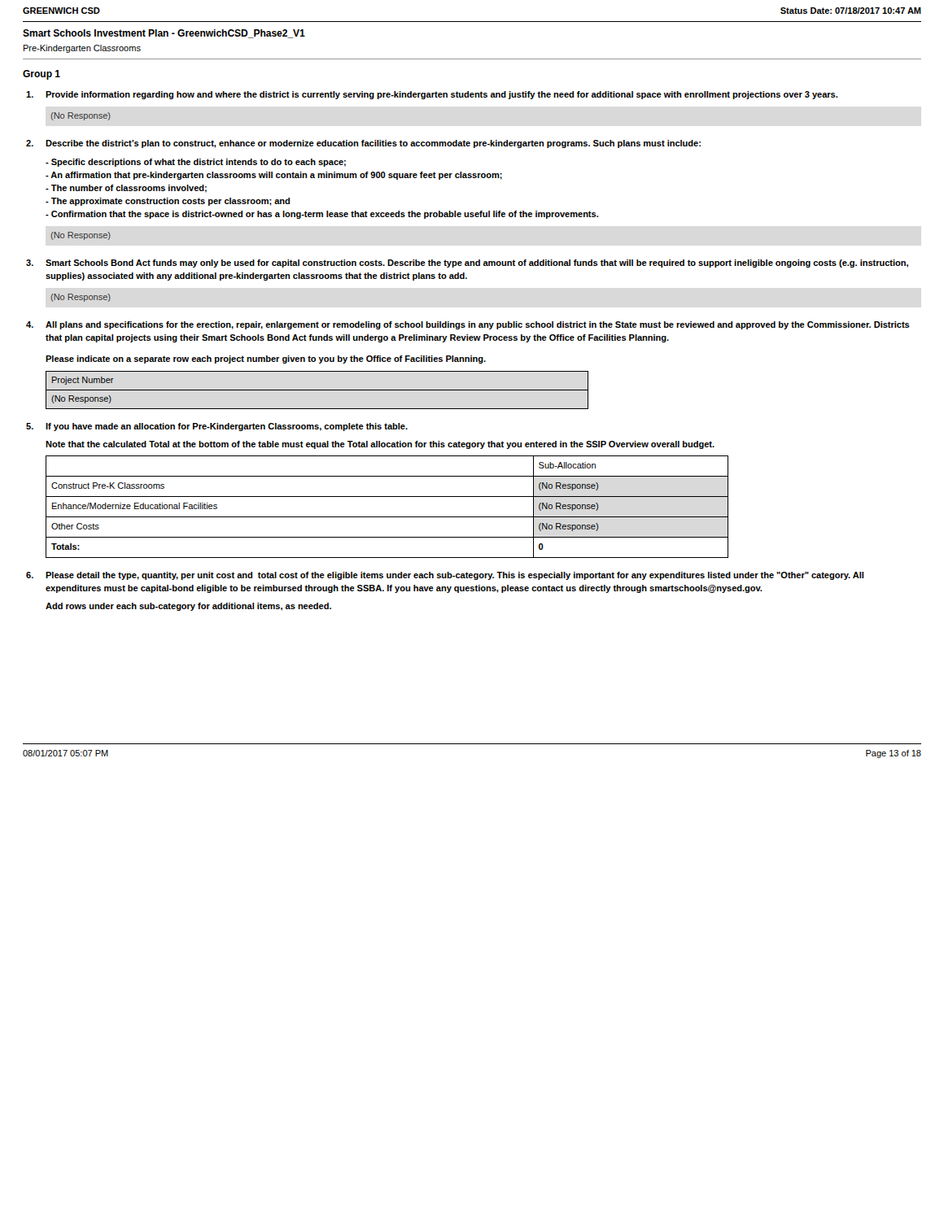GREENWICH CSD
Status Date: 07/18/2017 10:47 AM
Smart Schools Investment Plan - GreenwichCSD_Phase2_V1
Pre-Kindergarten Classrooms
Group 1
Provide information regarding how and where the district is currently serving pre-kindergarten students and justify the need for additional space with enrollment projections over 3 years.
(No Response)
Describe the district’s plan to construct, enhance or modernize education facilities to accommodate pre-kindergarten programs. Such plans must include:
- Specific descriptions of what the district intends to do to each space; - An affirmation that pre-kindergarten classrooms will contain a minimum of 900 square feet per classroom; - The number of classrooms involved; - The approximate construction costs per classroom; and - Confirmation that the space is district-owned or has a long-term lease that exceeds the probable useful life of the improvements.
(No Response)
Smart Schools Bond Act funds may only be used for capital construction costs. Describe the type and amount of additional funds that will be required to support ineligible ongoing costs (e.g. instruction, supplies) associated with any additional pre-kindergarten classrooms that the district plans to add.
(No Response)
All plans and specifications for the erection, repair, enlargement or remodeling of school buildings in any public school district in the State must be reviewed and approved by the Commissioner. Districts that plan capital projects using their Smart Schools Bond Act funds will undergo a Preliminary Review Process by the Office of Facilities Planning.
Please indicate on a separate row each project number given to you by the Office of Facilities Planning.
| Project Number |
| --- |
| (No Response) |
If you have made an allocation for Pre-Kindergarten Classrooms, complete this table.
Note that the calculated Total at the bottom of the table must equal the Total allocation for this category that you entered in the SSIP Overview overall budget.
| | Sub-Allocation |
| --- | --- |
| Construct Pre-K Classrooms | (No Response) |
| Enhance/Modernize Educational Facilities | (No Response) |
| Other Costs | (No Response) |
| Totals: | 0 |
Please detail the type, quantity, per unit cost and total cost of the eligible items under each sub-category. This is especially important for any expenditures listed under the "Other" category. All expenditures must be capital-bond eligible to be reimbursed through the SSBA. If you have any questions, please contact us directly through smartschools@nysed.gov.
Add rows under each sub-category for additional items, as needed.
08/01/2017 05:07 PM
Page 13 of 18